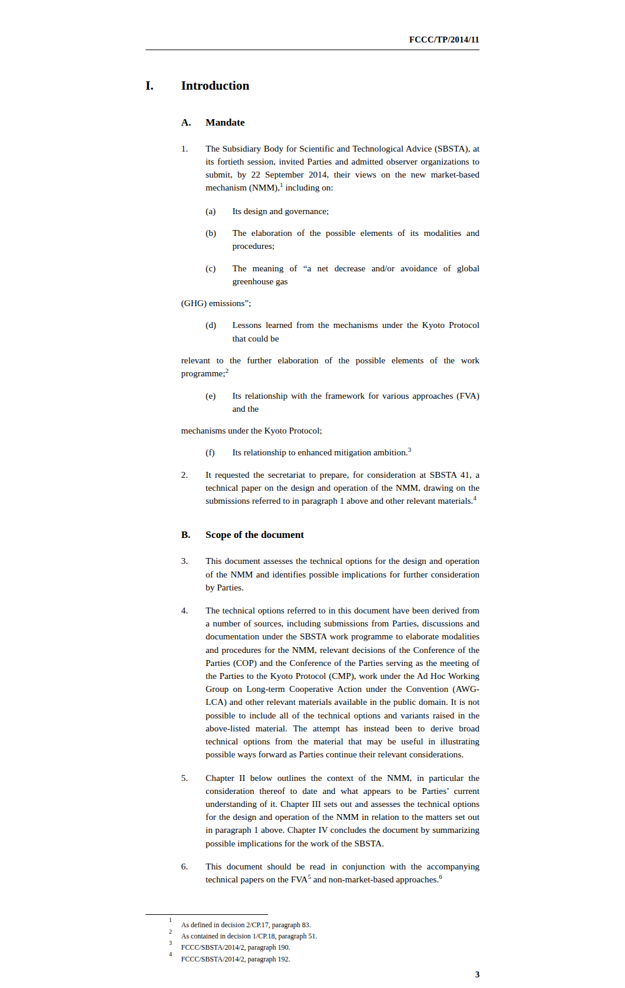FCCC/TP/2014/11
I. Introduction
A. Mandate
1. The Subsidiary Body for Scientific and Technological Advice (SBSTA), at its fortieth session, invited Parties and admitted observer organizations to submit, by 22 September 2014, their views on the new market-based mechanism (NMM),1 including on:
(a) Its design and governance;
(b) The elaboration of the possible elements of its modalities and procedures;
(c) The meaning of “a net decrease and/or avoidance of global greenhouse gas
(GHG) emissions”;
(d) Lessons learned from the mechanisms under the Kyoto Protocol that could be
relevant to the further elaboration of the possible elements of the work programme;2
(e) Its relationship with the framework for various approaches (FVA) and the
mechanisms under the Kyoto Protocol;
(f) Its relationship to enhanced mitigation ambition.3
2. It requested the secretariat to prepare, for consideration at SBSTA 41, a technical paper on the design and operation of the NMM, drawing on the submissions referred to in paragraph 1 above and other relevant materials.4
B. Scope of the document
3. This document assesses the technical options for the design and operation of the NMM and identifies possible implications for further consideration by Parties.
4. The technical options referred to in this document have been derived from a number of sources, including submissions from Parties, discussions and documentation under the SBSTA work programme to elaborate modalities and procedures for the NMM, relevant decisions of the Conference of the Parties (COP) and the Conference of the Parties serving as the meeting of the Parties to the Kyoto Protocol (CMP), work under the Ad Hoc Working Group on Long-term Cooperative Action under the Convention (AWG-LCA) and other relevant materials available in the public domain. It is not possible to include all of the technical options and variants raised in the above-listed material. The attempt has instead been to derive broad technical options from the material that may be useful in illustrating possible ways forward as Parties continue their relevant considerations.
5. Chapter II below outlines the context of the NMM, in particular the consideration thereof to date and what appears to be Parties’ current understanding of it. Chapter III sets out and assesses the technical options for the design and operation of the NMM in relation to the matters set out in paragraph 1 above. Chapter IV concludes the document by summarizing possible implications for the work of the SBSTA.
6. This document should be read in conjunction with the accompanying technical papers on the FVA5 and non-market-based approaches.6
1As defined in decision 2/CP.17, paragraph 83.
2As contained in decision 1/CP.18, paragraph 51.
3FCCC/SBSTA/2014/2, paragraph 190.
4FCCC/SBSTA/2014/2, paragraph 192.
3